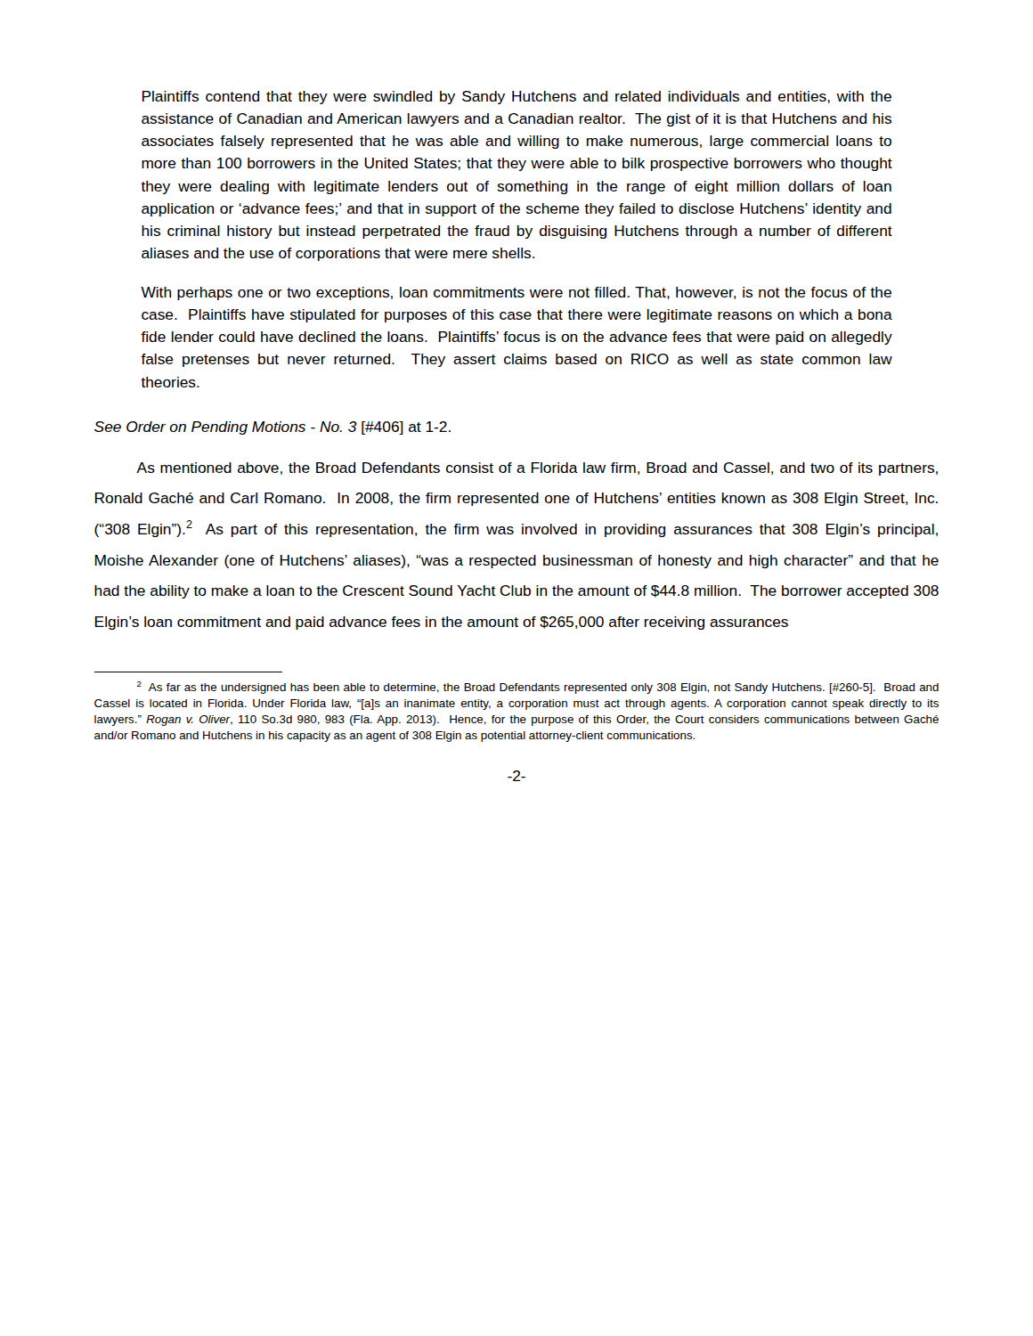Plaintiffs contend that they were swindled by Sandy Hutchens and related individuals and entities, with the assistance of Canadian and American lawyers and a Canadian realtor. The gist of it is that Hutchens and his associates falsely represented that he was able and willing to make numerous, large commercial loans to more than 100 borrowers in the United States; that they were able to bilk prospective borrowers who thought they were dealing with legitimate lenders out of something in the range of eight million dollars of loan application or ‘advance fees;’ and that in support of the scheme they failed to disclose Hutchens’ identity and his criminal history but instead perpetrated the fraud by disguising Hutchens through a number of different aliases and the use of corporations that were mere shells.
With perhaps one or two exceptions, loan commitments were not filled. That, however, is not the focus of the case. Plaintiffs have stipulated for purposes of this case that there were legitimate reasons on which a bona fide lender could have declined the loans. Plaintiffs’ focus is on the advance fees that were paid on allegedly false pretenses but never returned. They assert claims based on RICO as well as state common law theories.
See Order on Pending Motions - No. 3 [#406] at 1-2.
As mentioned above, the Broad Defendants consist of a Florida law firm, Broad and Cassel, and two of its partners, Ronald Gaché and Carl Romano. In 2008, the firm represented one of Hutchens’ entities known as 308 Elgin Street, Inc. (“308 Elgin”).2 As part of this representation, the firm was involved in providing assurances that 308 Elgin’s principal, Moishe Alexander (one of Hutchens’ aliases), “was a respected businessman of honesty and high character” and that he had the ability to make a loan to the Crescent Sound Yacht Club in the amount of $44.8 million. The borrower accepted 308 Elgin’s loan commitment and paid advance fees in the amount of $265,000 after receiving assurances
2 As far as the undersigned has been able to determine, the Broad Defendants represented only 308 Elgin, not Sandy Hutchens. [#260-5]. Broad and Cassel is located in Florida. Under Florida law, “[a]s an inanimate entity, a corporation must act through agents. A corporation cannot speak directly to its lawyers.” Rogan v. Oliver, 110 So.3d 980, 983 (Fla. App. 2013). Hence, for the purpose of this Order, the Court considers communications between Gaché and/or Romano and Hutchens in his capacity as an agent of 308 Elgin as potential attorney-client communications.
-2-